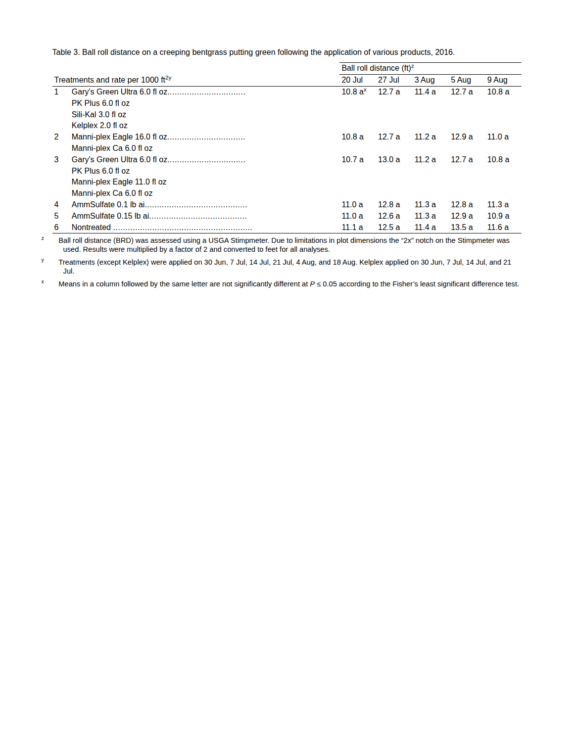Table 3. Ball roll distance on a creeping bentgrass putting green following the application of various products, 2016.
| | Ball roll distance (ft) z |
| --- | --- |
| Treatments and rate per 1000 ft 2y | 20 Jul | 27 Jul | 3 Aug | 5 Aug | 9 Aug |
| 1 | Gary's Green Ultra 6.0 fl oz ................................ | 10.8 a x | 12.7 a | 11.4 a | 12.7 a | 10.8 a |
| | PK Plus 6.0 fl oz | | | | | |
| | Sili-Kal 3.0 fl oz | | | | | |
| | Kelplex 2.0 fl oz | | | | | |
| 2 | Manni-plex Eagle 16.0 fl oz ................................ | 10.8 a | 12.7 a | 11.2 a | 12.9 a | 11.0 a |
| | Manni-plex Ca 6.0 fl oz | | | | | |
| 3 | Gary's Green Ultra 6.0 fl oz ................................ | 10.7 a | 13.0 a | 11.2 a | 12.7 a | 10.8 a |
| | PK Plus 6.0 fl oz | | | | | |
| | Manni-plex Eagle 11.0 fl oz | | | | | |
| | Manni-plex Ca 6.0 fl oz | | | | | |
| 4 | AmmSulfate 0.1 lb ai .......................................... | 11.0 a | 12.8 a | 11.3 a | 12.8 a | 11.3 a |
| 5 | AmmSulfate 0.15 lb ai ........................................ | 11.0 a | 12.6 a | 11.3 a | 12.9 a | 10.9 a |
| 6 | Nontreated ......................................................... | 11.1 a | 12.5 a | 11.4 a | 13.5 a | 11.6 a |
zBall roll distance (BRD) was assessed using a USGA Stimpmeter. Due to limitations in plot dimensions the “2x” notch on the Stimpmeter was used. Results were multiplied by a factor of 2 and converted to feet for all analyses.
yTreatments (except Kelplex) were applied on 30 Jun, 7 Jul, 14 Jul, 21 Jul, 4 Aug, and 18 Aug. Kelplex applied on 30 Jun, 7 Jul, 14 Jul, and 21 Jul.
xMeans in a column followed by the same letter are not significantly different at P ≤ 0.05 according to the Fisher’s least significant difference test.